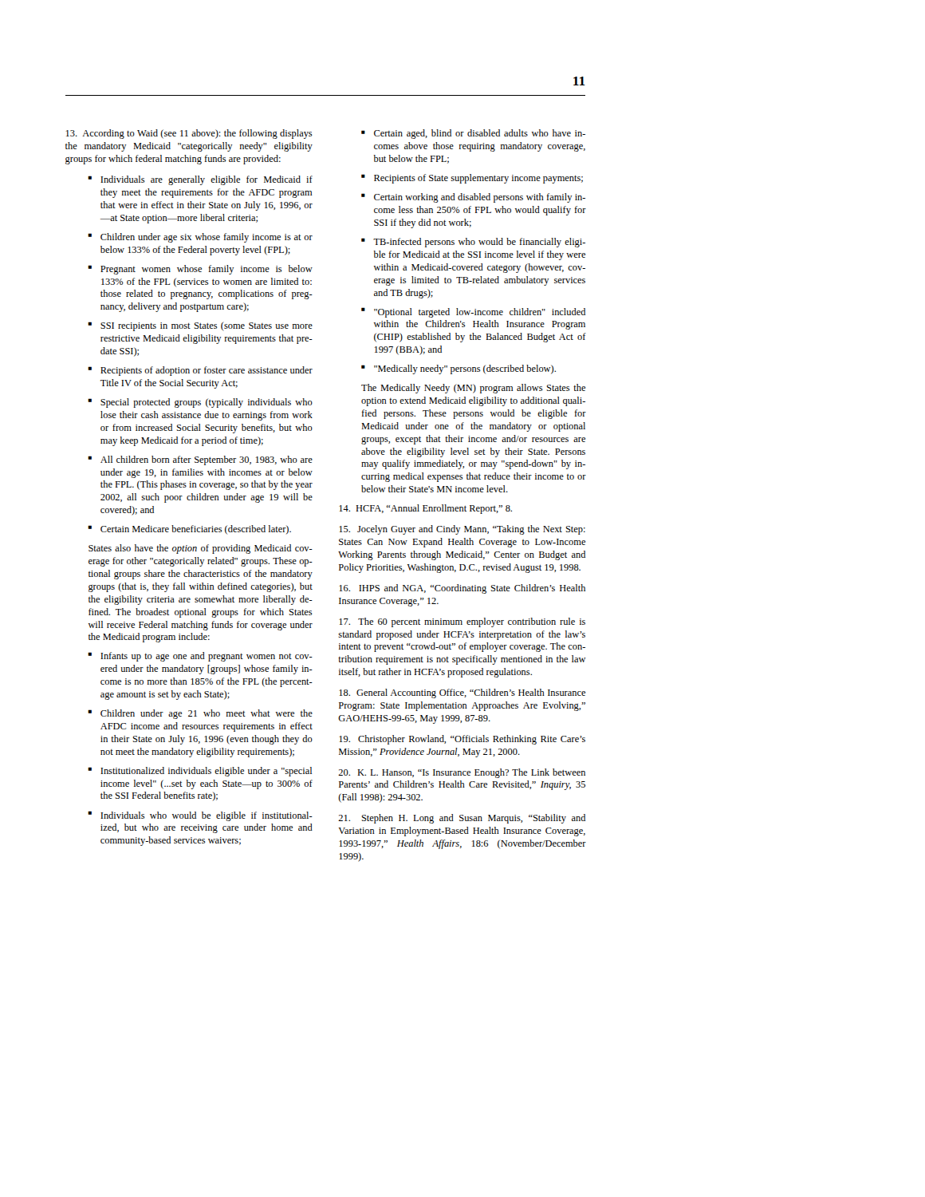11
13. According to Waid (see 11 above): the following displays the mandatory Medicaid "categorically needy" eligibility groups for which federal matching funds are provided:
Individuals are generally eligible for Medicaid if they meet the requirements for the AFDC program that were in effect in their State on July 16, 1996, or—at State option—more liberal criteria;
Children under age six whose family income is at or below 133% of the Federal poverty level (FPL);
Pregnant women whose family income is below 133% of the FPL (services to women are limited to: those related to pregnancy, complications of pregnancy, delivery and postpartum care);
SSI recipients in most States (some States use more restrictive Medicaid eligibility requirements that pre-date SSI);
Recipients of adoption or foster care assistance under Title IV of the Social Security Act;
Special protected groups (typically individuals who lose their cash assistance due to earnings from work or from increased Social Security benefits, but who may keep Medicaid for a period of time);
All children born after September 30, 1983, who are under age 19, in families with incomes at or below the FPL. (This phases in coverage, so that by the year 2002, all such poor children under age 19 will be covered); and
Certain Medicare beneficiaries (described later).
States also have the option of providing Medicaid coverage for other "categorically related" groups. These optional groups share the characteristics of the mandatory groups (that is, they fall within defined categories), but the eligibility criteria are somewhat more liberally defined. The broadest optional groups for which States will receive Federal matching funds for coverage under the Medicaid program include:
Infants up to age one and pregnant women not covered under the mandatory [groups] whose family income is no more than 185% of the FPL (the percentage amount is set by each State);
Children under age 21 who meet what were the AFDC income and resources requirements in effect in their State on July 16, 1996 (even though they do not meet the mandatory eligibility requirements);
Institutionalized individuals eligible under a "special income level" (...set by each State—up to 300% of the SSI Federal benefits rate);
Individuals who would be eligible if institutionalized, but who are receiving care under home and community-based services waivers;
Certain aged, blind or disabled adults who have incomes above those requiring mandatory coverage, but below the FPL;
Recipients of State supplementary income payments;
Certain working and disabled persons with family income less than 250% of FPL who would qualify for SSI if they did not work;
TB-infected persons who would be financially eligible for Medicaid at the SSI income level if they were within a Medicaid-covered category (however, coverage is limited to TB-related ambulatory services and TB drugs);
"Optional targeted low-income children" included within the Children's Health Insurance Program (CHIP) established by the Balanced Budget Act of 1997 (BBA); and
"Medically needy" persons (described below).
The Medically Needy (MN) program allows States the option to extend Medicaid eligibility to additional qualified persons. These persons would be eligible for Medicaid under one of the mandatory or optional groups, except that their income and/or resources are above the eligibility level set by their State. Persons may qualify immediately, or may "spend-down" by incurring medical expenses that reduce their income to or below their State's MN income level.
14. HCFA, “Annual Enrollment Report,” 8.
15. Jocelyn Guyer and Cindy Mann, “Taking the Next Step: States Can Now Expand Health Coverage to Low-Income Working Parents through Medicaid,” Center on Budget and Policy Priorities, Washington, D.C., revised August 19, 1998.
16. IHPS and NGA, “Coordinating State Children’s Health Insurance Coverage,” 12.
17. The 60 percent minimum employer contribution rule is standard proposed under HCFA’s interpretation of the law’s intent to prevent “crowd-out” of employer coverage. The contribution requirement is not specifically mentioned in the law itself, but rather in HCFA’s proposed regulations.
18. General Accounting Office, “Children’s Health Insurance Program: State Implementation Approaches Are Evolving,” GAO/HEHS-99-65, May 1999, 87-89.
19. Christopher Rowland, “Officials Rethinking Rite Care’s Mission,” Providence Journal, May 21, 2000.
20. K. L. Hanson, “Is Insurance Enough? The Link between Parents’ and Children’s Health Care Revisited,” Inquiry, 35 (Fall 1998): 294-302.
21. Stephen H. Long and Susan Marquis, “Stability and Variation in Employment-Based Health Insurance Coverage, 1993-1997,” Health Affairs, 18:6 (November/December 1999).